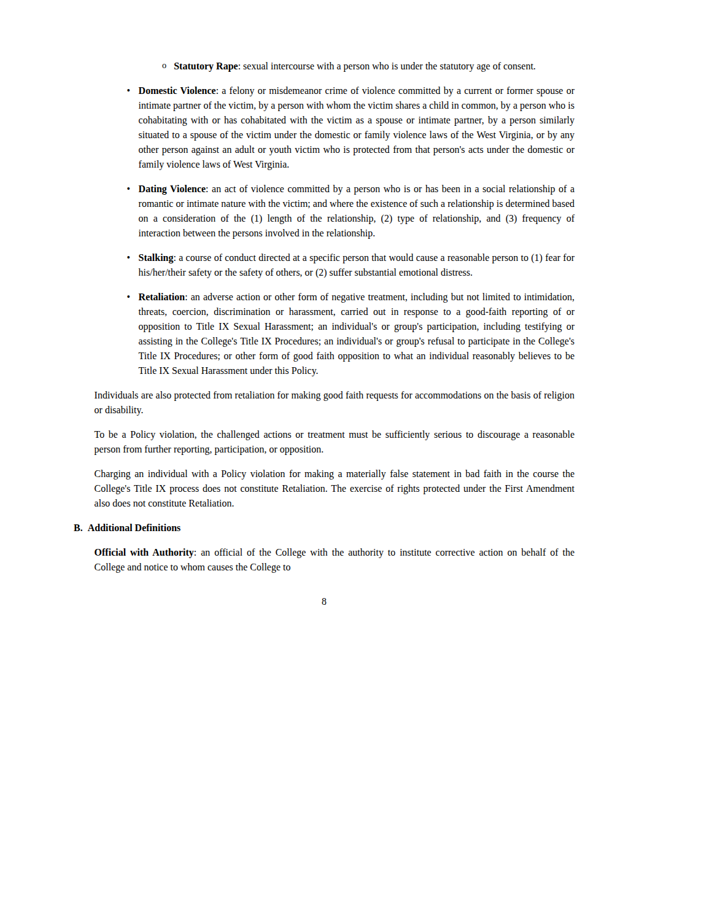Statutory Rape: sexual intercourse with a person who is under the statutory age of consent.
Domestic Violence: a felony or misdemeanor crime of violence committed by a current or former spouse or intimate partner of the victim, by a person with whom the victim shares a child in common, by a person who is cohabitating with or has cohabitated with the victim as a spouse or intimate partner, by a person similarly situated to a spouse of the victim under the domestic or family violence laws of the West Virginia, or by any other person against an adult or youth victim who is protected from that person's acts under the domestic or family violence laws of West Virginia.
Dating Violence: an act of violence committed by a person who is or has been in a social relationship of a romantic or intimate nature with the victim; and where the existence of such a relationship is determined based on a consideration of the (1) length of the relationship, (2) type of relationship, and (3) frequency of interaction between the persons involved in the relationship.
Stalking: a course of conduct directed at a specific person that would cause a reasonable person to (1) fear for his/her/their safety or the safety of others, or (2) suffer substantial emotional distress.
Retaliation: an adverse action or other form of negative treatment, including but not limited to intimidation, threats, coercion, discrimination or harassment, carried out in response to a good-faith reporting of or opposition to Title IX Sexual Harassment; an individual's or group's participation, including testifying or assisting in the College's Title IX Procedures; an individual's or group's refusal to participate in the College's Title IX Procedures; or other form of good faith opposition to what an individual reasonably believes to be Title IX Sexual Harassment under this Policy.
Individuals are also protected from retaliation for making good faith requests for accommodations on the basis of religion or disability.
To be a Policy violation, the challenged actions or treatment must be sufficiently serious to discourage a reasonable person from further reporting, participation, or opposition.
Charging an individual with a Policy violation for making a materially false statement in bad faith in the course the College's Title IX process does not constitute Retaliation. The exercise of rights protected under the First Amendment also does not constitute Retaliation.
B. Additional Definitions
Official with Authority: an official of the College with the authority to institute corrective action on behalf of the College and notice to whom causes the College to
8